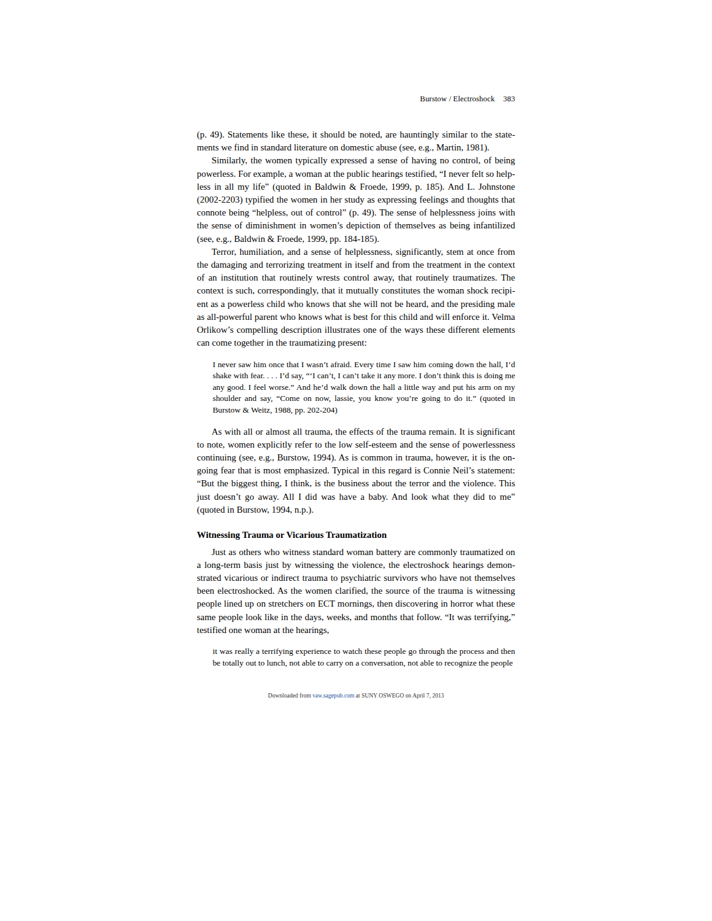Burstow / Electroshock383
(p. 49). Statements like these, it should be noted, are hauntingly similar to the statements we find in standard literature on domestic abuse (see, e.g., Martin, 1981).
Similarly, the women typically expressed a sense of having no control, of being powerless. For example, a woman at the public hearings testified, “I never felt so helpless in all my life” (quoted in Baldwin & Froede, 1999, p. 185). And L. Johnstone (2002-2203) typified the women in her study as expressing feelings and thoughts that connote being “helpless, out of control” (p. 49). The sense of helplessness joins with the sense of diminishment in women’s depiction of themselves as being infantilized (see, e.g., Baldwin & Froede, 1999, pp. 184-185).
Terror, humiliation, and a sense of helplessness, significantly, stem at once from the damaging and terrorizing treatment in itself and from the treatment in the context of an institution that routinely wrests control away, that routinely traumatizes. The context is such, correspondingly, that it mutually constitutes the woman shock recipient as a powerless child who knows that she will not be heard, and the presiding male as all-powerful parent who knows what is best for this child and will enforce it. Velma Orlikow’s compelling description illustrates one of the ways these different elements can come together in the traumatizing present:
I never saw him once that I wasn’t afraid. Every time I saw him coming down the hall, I’d shake with fear. . . . I’d say, “‘I can’t, I can’t take it any more. I don’t think this is doing me any good. I feel worse.” And he’d walk down the hall a little way and put his arm on my shoulder and say, “Come on now, lassie, you know you’re going to do it.” (quoted in Burstow & Weitz, 1988, pp. 202-204)
As with all or almost all trauma, the effects of the trauma remain. It is significant to note, women explicitly refer to the low self-esteem and the sense of powerlessness continuing (see, e.g., Burstow, 1994). As is common in trauma, however, it is the ongoing fear that is most emphasized. Typical in this regard is Connie Neil’s statement: “But the biggest thing, I think, is the business about the terror and the violence. This just doesn’t go away. All I did was have a baby. And look what they did to me” (quoted in Burstow, 1994, n.p.).
Witnessing Trauma or Vicarious Traumatization
Just as others who witness standard woman battery are commonly traumatized on a long-term basis just by witnessing the violence, the electroshock hearings demonstrated vicarious or indirect trauma to psychiatric survivors who have not themselves been electroshocked. As the women clarified, the source of the trauma is witnessing people lined up on stretchers on ECT mornings, then discovering in horror what these same people look like in the days, weeks, and months that follow. “It was terrifying,” testified one woman at the hearings,
it was really a terrifying experience to watch these people go through the process and then be totally out to lunch, not able to carry on a conversation, not able to recognize the people
Downloaded from vaw.sagepub.com at SUNY OSWEGO on April 7, 2013